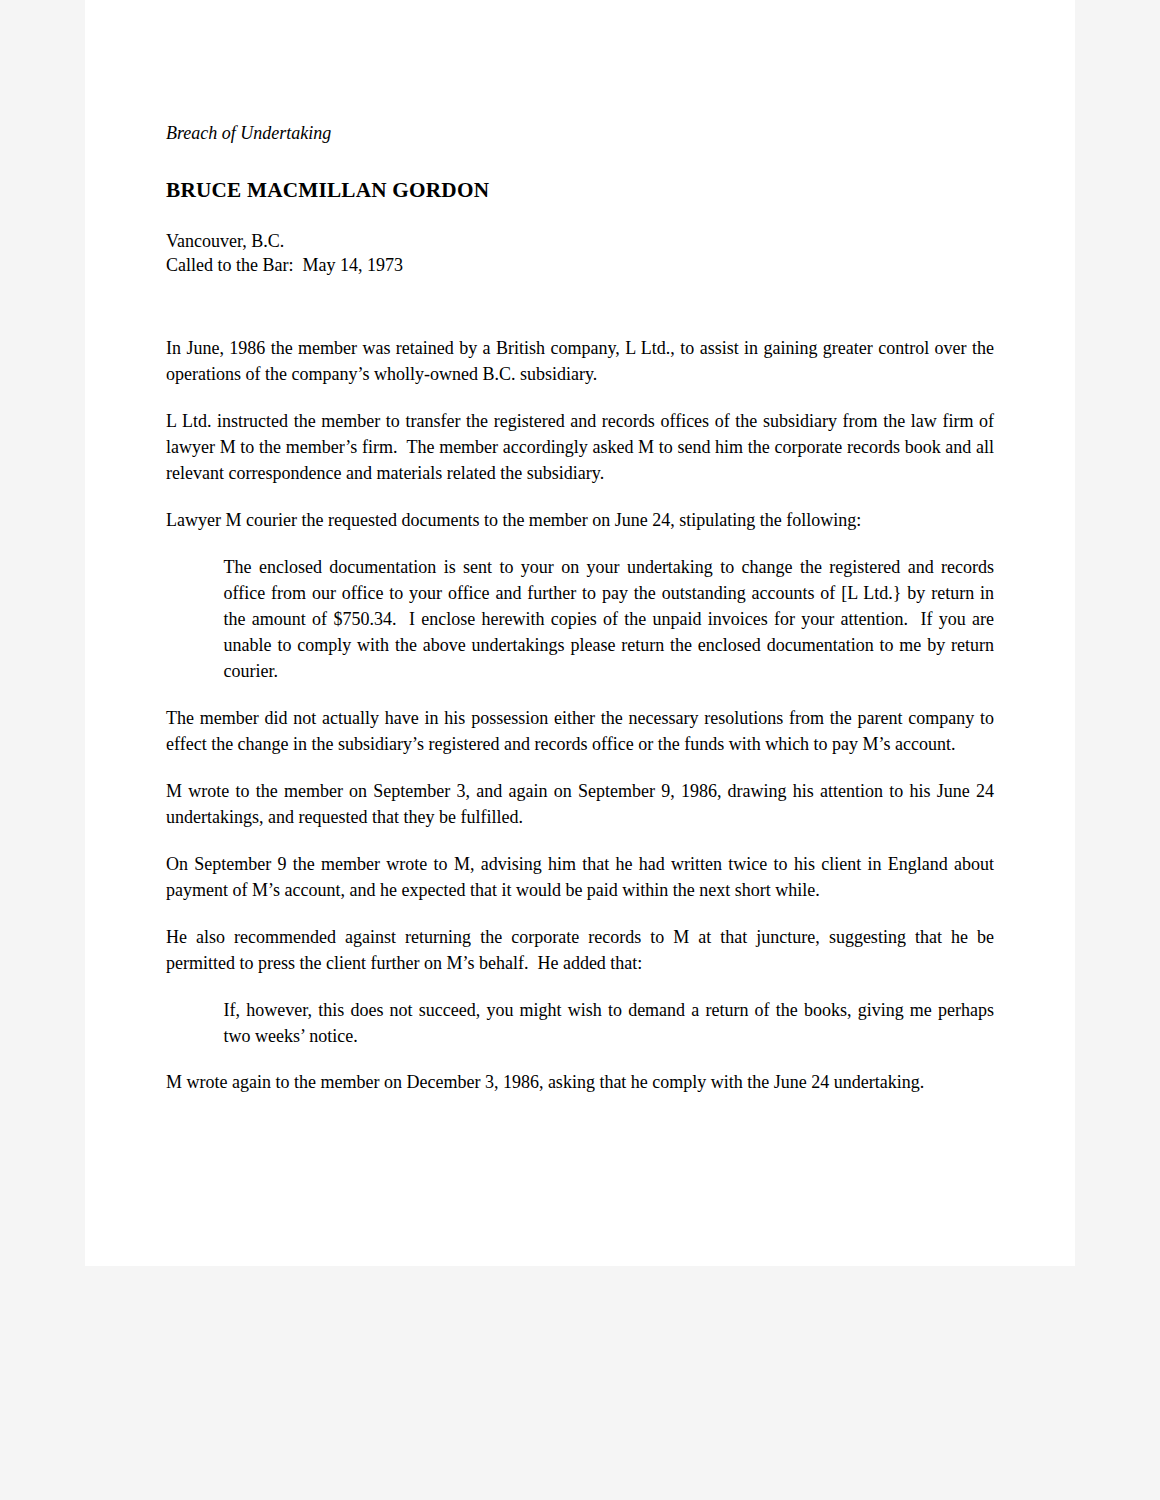Breach of Undertaking
BRUCE MACMILLAN GORDON
Vancouver, B.C.
Called to the Bar: May 14, 1973
In June, 1986 the member was retained by a British company, L Ltd., to assist in gaining greater control over the operations of the company’s wholly-owned B.C. subsidiary.
L Ltd. instructed the member to transfer the registered and records offices of the subsidiary from the law firm of lawyer M to the member’s firm. The member accordingly asked M to send him the corporate records book and all relevant correspondence and materials related the subsidiary.
Lawyer M courier the requested documents to the member on June 24, stipulating the following:
The enclosed documentation is sent to your on your undertaking to change the registered and records office from our office to your office and further to pay the outstanding accounts of [L Ltd.} by return in the amount of $750.34. I enclose herewith copies of the unpaid invoices for your attention. If you are unable to comply with the above undertakings please return the enclosed documentation to me by return courier.
The member did not actually have in his possession either the necessary resolutions from the parent company to effect the change in the subsidiary’s registered and records office or the funds with which to pay M’s account.
M wrote to the member on September 3, and again on September 9, 1986, drawing his attention to his June 24 undertakings, and requested that they be fulfilled.
On September 9 the member wrote to M, advising him that he had written twice to his client in England about payment of M’s account, and he expected that it would be paid within the next short while.
He also recommended against returning the corporate records to M at that juncture, suggesting that he be permitted to press the client further on M’s behalf. He added that:
If, however, this does not succeed, you might wish to demand a return of the books, giving me perhaps two weeks’ notice.
M wrote again to the member on December 3, 1986, asking that he comply with the June 24 undertaking.